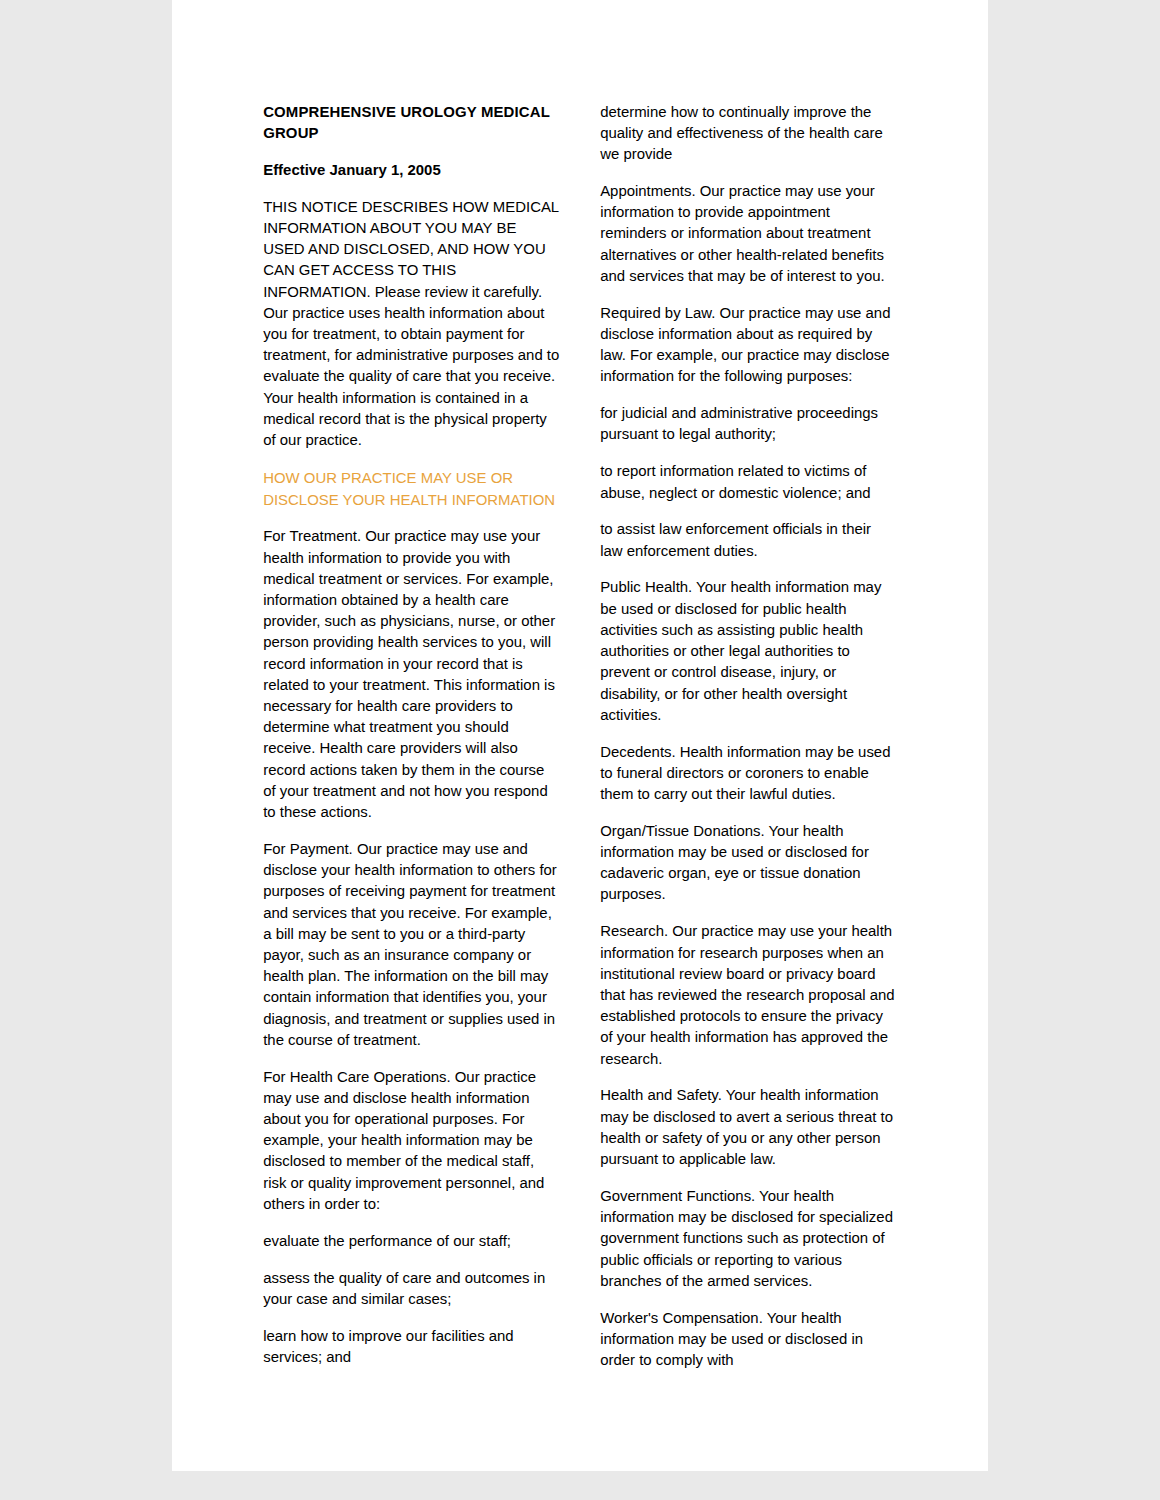COMPREHENSIVE UROLOGY MEDICAL GROUP
Effective January 1, 2005
THIS NOTICE DESCRIBES HOW MEDICAL INFORMATION ABOUT YOU MAY BE USED AND DISCLOSED, AND HOW YOU CAN GET ACCESS TO THIS INFORMATION. Please review it carefully. Our practice uses health information about you for treatment, to obtain payment for treatment, for administrative purposes and to evaluate the quality of care that you receive. Your health information is contained in a medical record that is the physical property of our practice.
How our practice may use or disclose your health information
For Treatment. Our practice may use your health information to provide you with medical treatment or services. For example, information obtained by a health care provider, such as physicians, nurse, or other person providing health services to you, will record information in your record that is related to your treatment. This information is necessary for health care providers to determine what treatment you should receive. Health care providers will also record actions taken by them in the course of your treatment and not how you respond to these actions.
For Payment. Our practice may use and disclose your health information to others for purposes of receiving payment for treatment and services that you receive. For example, a bill may be sent to you or a third-party payor, such as an insurance company or health plan. The information on the bill may contain information that identifies you, your diagnosis, and treatment or supplies used in the course of treatment.
For Health Care Operations. Our practice may use and disclose health information about you for operational purposes. For example, your health information may be disclosed to member of the medical staff, risk or quality improvement personnel, and others in order to:
evaluate the performance of our staff;
assess the quality of care and outcomes in your case and similar cases;
learn how to improve our facilities and services; and
determine how to continually improve the quality and effectiveness of the health care we provide
Appointments. Our practice may use your information to provide appointment reminders or information about treatment alternatives or other health-related benefits and services that may be of interest to you.
Required by Law. Our practice may use and disclose information about as required by law. For example, our practice may disclose information for the following purposes:
for judicial and administrative proceedings pursuant to legal authority;
to report information related to victims of abuse, neglect or domestic violence; and
to assist law enforcement officials in their law enforcement duties.
Public Health. Your health information may be used or disclosed for public health activities such as assisting public health authorities or other legal authorities to prevent or control disease, injury, or disability, or for other health oversight activities.
Decedents. Health information may be used to funeral directors or coroners to enable them to carry out their lawful duties.
Organ/Tissue Donations. Your health information may be used or disclosed for cadaveric organ, eye or tissue donation purposes.
Research. Our practice may use your health information for research purposes when an institutional review board or privacy board that has reviewed the research proposal and established protocols to ensure the privacy of your health information has approved the research.
Health and Safety. Your health information may be disclosed to avert a serious threat to health or safety of you or any other person pursuant to applicable law.
Government Functions. Your health information may be disclosed for specialized government functions such as protection of public officials or reporting to various branches of the armed services.
Worker's Compensation. Your health information may be used or disclosed in order to comply with